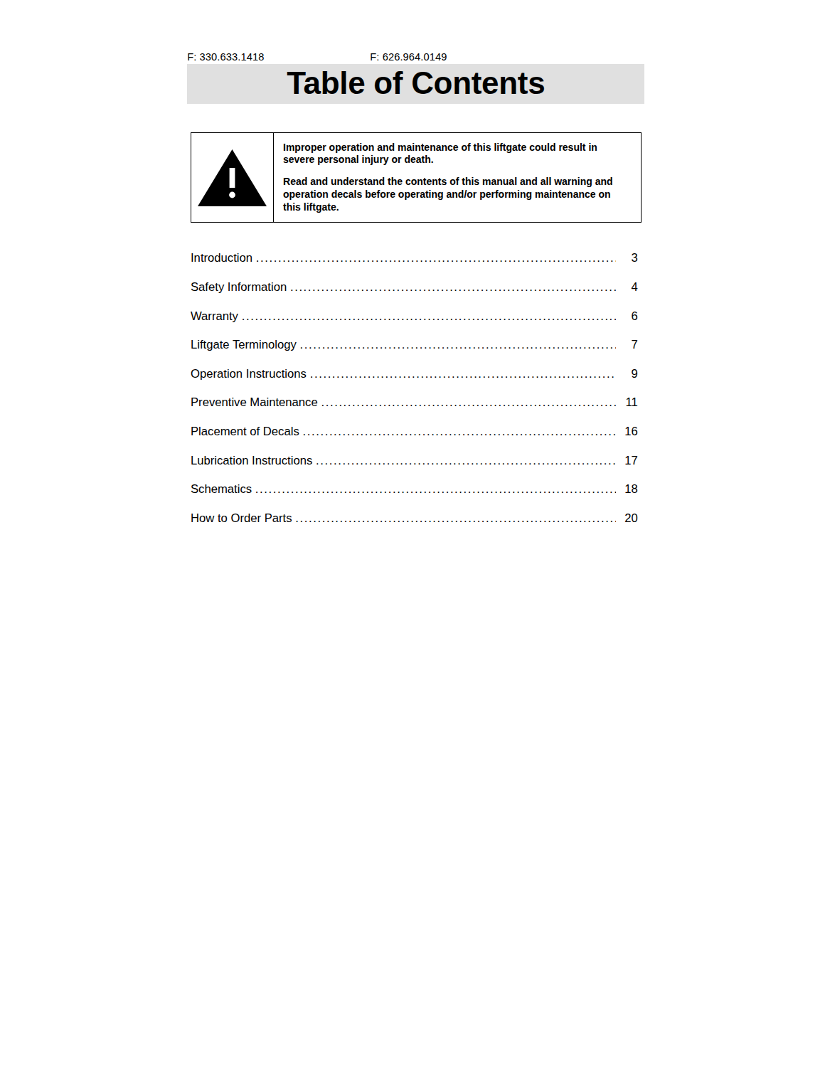F: 330.633.1418 F: 626.964.0149
Table of Contents
Improper operation and maintenance of this liftgate could result in severe personal injury or death.
Read and understand the contents of this manual and all warning and operation decals before operating and/or performing maintenance on this liftgate.
Introduction................................................................................................................. 3
Safety Information......................................................................................................... 4
Warranty.................................................................................................................... 6
Liftgate Terminology..................................................................................................... 7
Operation Instructions.................................................................................................. 9
Preventive Maintenance.............................................................................................. 11
Placement of Decals.................................................................................................... 16
Lubrication Instructions................................................................................................. 17
Schematics................................................................................................................. 18
How to Order Parts..................................................................................................... 20